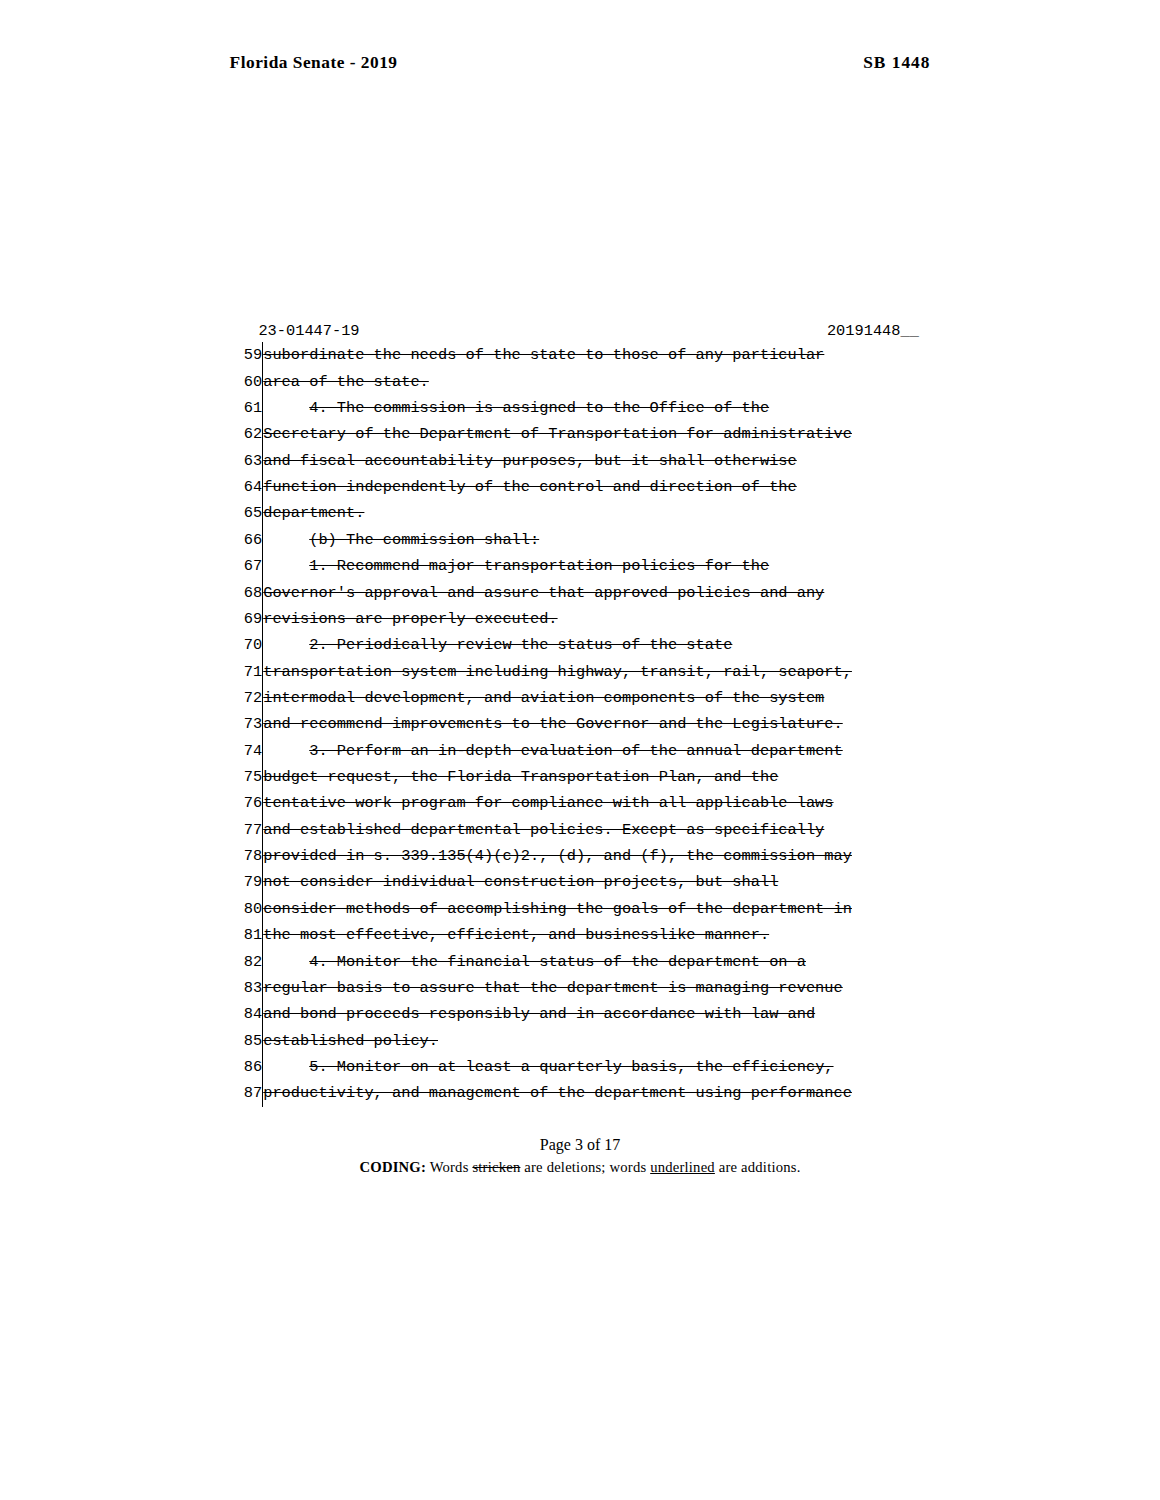Florida Senate - 2019 SB 1448
23-01447-19 20191448__
| 59 | subordinate the needs of the state to those of any particular |
| 60 | area of the state. |
| 61 | 4. The commission is assigned to the Office of the |
| 62 | Secretary of the Department of Transportation for administrative |
| 63 | and fiscal accountability purposes, but it shall otherwise |
| 64 | function independently of the control and direction of the |
| 65 | department. |
| 66 | (b) The commission shall: |
| 67 | 1. Recommend major transportation policies for the |
| 68 | Governor's approval and assure that approved policies and any |
| 69 | revisions are properly executed. |
| 70 | 2. Periodically review the status of the state |
| 71 | transportation system including highway, transit, rail, seaport, |
| 72 | intermodal development, and aviation components of the system |
| 73 | and recommend improvements to the Governor and the Legislature. |
| 74 | 3. Perform an in-depth evaluation of the annual department |
| 75 | budget request, the Florida Transportation Plan, and the |
| 76 | tentative work program for compliance with all applicable laws |
| 77 | and established departmental policies. Except as specifically |
| 78 | provided in s. 339.135(4)(c)2., (d), and (f), the commission may |
| 79 | not consider individual construction projects, but shall |
| 80 | consider methods of accomplishing the goals of the department in |
| 81 | the most effective, efficient, and businesslike manner. |
| 82 | 4. Monitor the financial status of the department on a |
| 83 | regular basis to assure that the department is managing revenue |
| 84 | and bond proceeds responsibly and in accordance with law and |
| 85 | established policy. |
| 86 | 5. Monitor on at least a quarterly basis, the efficiency, |
| 87 | productivity, and management of the department using performance |
Page 3 of 17
CODING: Words stricken are deletions; words underlined are additions.